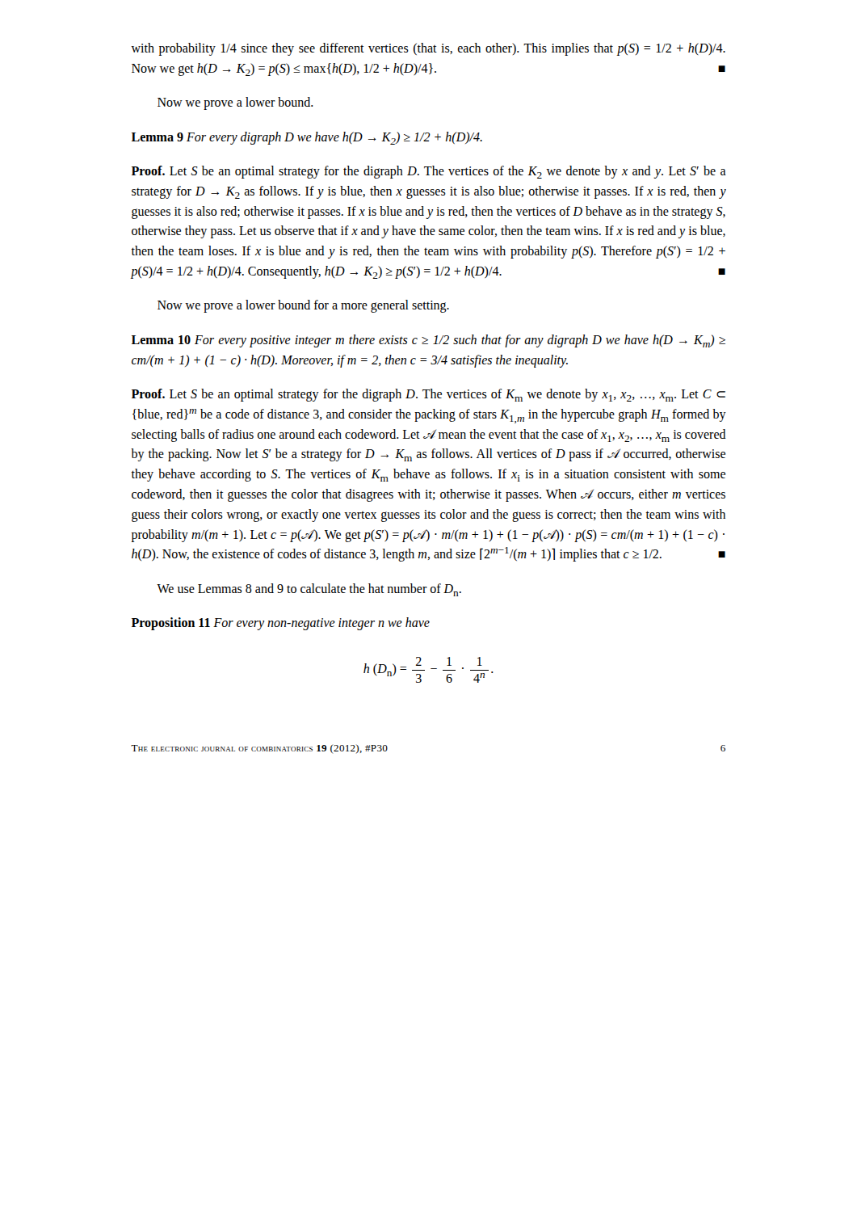with probability 1/4 since they see different vertices (that is, each other). This implies that p(S) = 1/2 + h(D)/4. Now we get h(D → K2) = p(S) ≤ max{h(D), 1/2 + h(D)/4}.■
Now we prove a lower bound.
Lemma 9 For every digraph D we have h(D → K2) ≥ 1/2 + h(D)/4.
Proof. Let S be an optimal strategy for the digraph D. The vertices of the K2 we denote by x and y. Let S′ be a strategy for D → K2 as follows. If y is blue, then x guesses it is also blue; otherwise it passes. If x is red, then y guesses it is also red; otherwise it passes. If x is blue and y is red, then the vertices of D behave as in the strategy S, otherwise they pass. Let us observe that if x and y have the same color, then the team wins. If x is red and y is blue, then the team loses. If x is blue and y is red, then the team wins with probability p(S). Therefore p(S′) = 1/2 + p(S)/4 = 1/2 + h(D)/4. Consequently, h(D → K2) ≥ p(S′) = 1/2 + h(D)/4.■
Now we prove a lower bound for a more general setting.
Lemma 10 For every positive integer m there exists c ≥ 1/2 such that for any digraph D we have h(D → Km) ≥ cm/(m + 1) + (1 − c) · h(D). Moreover, if m = 2, then c = 3/4 satisfies the inequality.
Proof. Let S be an optimal strategy for the digraph D. The vertices of Km we denote by x1, x2, …, xm. Let C ⊂ {blue, red}m be a code of distance 3, and consider the packing of stars K1,m in the hypercube graph Hm formed by selecting balls of radius one around each codeword. Let 𝒜 mean the event that the case of x1, x2, …, xm is covered by the packing. Now let S′ be a strategy for D → Km as follows. All vertices of D pass if 𝒜 occurred, otherwise they behave according to S. The vertices of Km behave as follows. If xi is in a situation consistent with some codeword, then it guesses the color that disagrees with it; otherwise it passes. When 𝒜 occurs, either m vertices guess their colors wrong, or exactly one vertex guesses its color and the guess is correct; then the team wins with probability m/(m + 1). Let c = p(𝒜). We get p(S′) = p(𝒜) · m/(m + 1) + (1 − p(𝒜)) · p(S) = cm/(m + 1) + (1 − c) · h(D). Now, the existence of codes of distance 3, length m, and size ⌈2m−1/(m + 1)⌉ implies that c ≥ 1/2.■
We use Lemmas 8 and 9 to calculate the hat number of Dn.
Proposition 11 For every non-negative integer n we have
h (Dn) = 23 − 16 · 14n.
The electronic journal of combinatorics 19 (2012), #P30 6